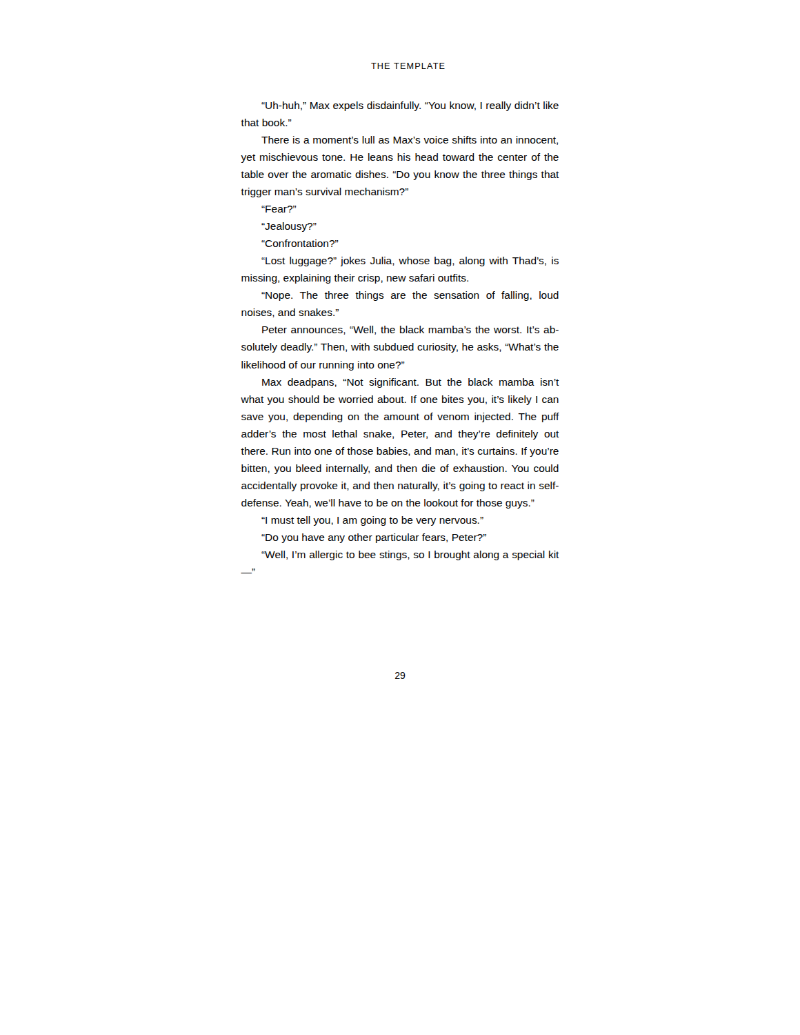THE TEMPLATE
“Uh-huh,” Max expels disdainfully. “You know, I really didn’t like that book.”
There is a moment’s lull as Max’s voice shifts into an innocent, yet mischievous tone. He leans his head toward the center of the table over the aromatic dishes. “Do you know the three things that trigger man’s survival mechanism?”
“Fear?”
“Jealousy?”
“Confrontation?”
“Lost luggage?” jokes Julia, whose bag, along with Thad’s, is missing, explaining their crisp, new safari outfits.
“Nope. The three things are the sensation of falling, loud noises, and snakes.”
Peter announces, “Well, the black mamba’s the worst. It’s absolutely deadly.” Then, with subdued curiosity, he asks, “What’s the likelihood of our running into one?”
Max deadpans, “Not significant. But the black mamba isn’t what you should be worried about. If one bites you, it’s likely I can save you, depending on the amount of venom injected. The puff adder’s the most lethal snake, Peter, and they’re definitely out there. Run into one of those babies, and man, it’s curtains. If you’re bitten, you bleed internally, and then die of exhaustion. You could accidentally provoke it, and then naturally, it’s going to react in self-defense. Yeah, we’ll have to be on the lookout for those guys.”
“I must tell you, I am going to be very nervous.”
“Do you have any other particular fears, Peter?”
“Well, I’m allergic to bee stings, so I brought along a special kit—”
29